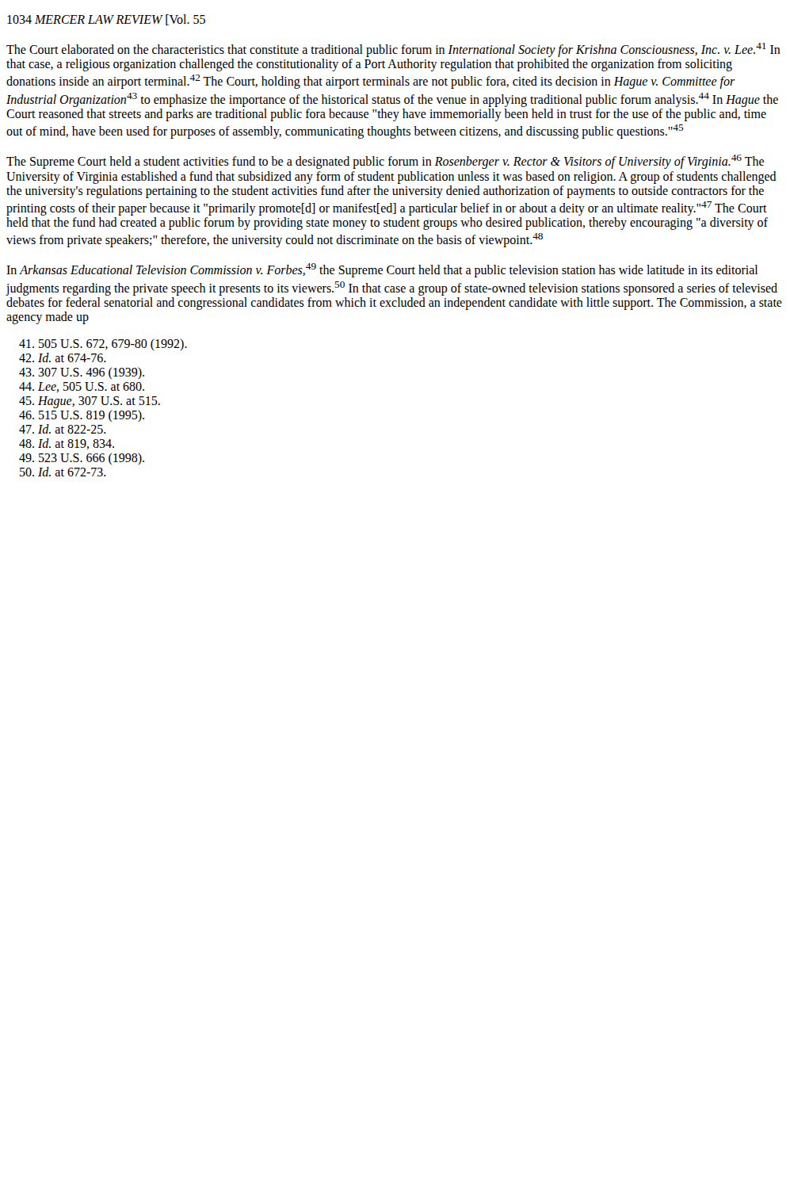1034 MERCER LAW REVIEW [Vol. 55
The Court elaborated on the characteristics that constitute a traditional public forum in International Society for Krishna Consciousness, Inc. v. Lee.41 In that case, a religious organization challenged the constitutionality of a Port Authority regulation that prohibited the organization from soliciting donations inside an airport terminal.42 The Court, holding that airport terminals are not public fora, cited its decision in Hague v. Committee for Industrial Organization43 to emphasize the importance of the historical status of the venue in applying traditional public forum analysis.44 In Hague the Court reasoned that streets and parks are traditional public fora because "they have immemorially been held in trust for the use of the public and, time out of mind, have been used for purposes of assembly, communicating thoughts between citizens, and discussing public questions."45
The Supreme Court held a student activities fund to be a designated public forum in Rosenberger v. Rector & Visitors of University of Virginia.46 The University of Virginia established a fund that subsidized any form of student publication unless it was based on religion. A group of students challenged the university's regulations pertaining to the student activities fund after the university denied authorization of payments to outside contractors for the printing costs of their paper because it "primarily promote[d] or manifest[ed] a particular belief in or about a deity or an ultimate reality."47 The Court held that the fund had created a public forum by providing state money to student groups who desired publication, thereby encouraging "a diversity of views from private speakers;" therefore, the university could not discriminate on the basis of viewpoint.48
In Arkansas Educational Television Commission v. Forbes,49 the Supreme Court held that a public television station has wide latitude in its editorial judgments regarding the private speech it presents to its viewers.50 In that case a group of state-owned television stations sponsored a series of televised debates for federal senatorial and congressional candidates from which it excluded an independent candidate with little support. The Commission, a state agency made up
505 U.S. 672, 679-80 (1992).
Id. at 674-76.
307 U.S. 496 (1939).
Lee, 505 U.S. at 680.
Hague, 307 U.S. at 515.
515 U.S. 819 (1995).
Id. at 822-25.
Id. at 819, 834.
523 U.S. 666 (1998).
Id. at 672-73.